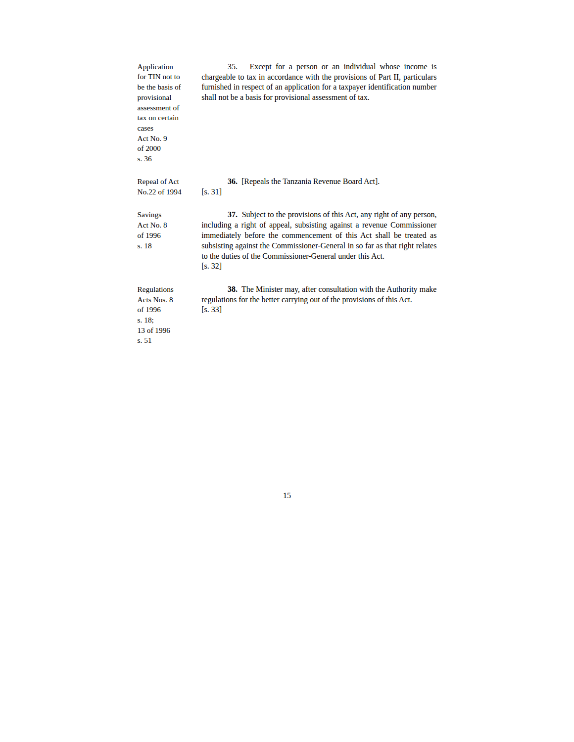Application
for TIN not to
be the basis of
provisional
assessment of
tax on certain
cases
Act No. 9
of 2000
s. 36
35. Except for a person or an individual whose income is chargeable to tax in accordance with the provisions of Part II, particulars furnished in respect of an application for a taxpayer identification number shall not be a basis for provisional assessment of tax.
Repeal of Act
No.22 of 1994
36. [Repeals the Tanzania Revenue Board Act].
[s. 31]
Savings
Act No. 8
of 1996
s. 18
37. Subject to the provisions of this Act, any right of any person, including a right of appeal, subsisting against a revenue Commissioner immediately before the commencement of this Act shall be treated as subsisting against the Commissioner-General in so far as that right relates to the duties of the Commissioner-General under this Act.
[s. 32]
Regulations
Acts Nos. 8
of 1996
s. 18;
13 of 1996
s. 51
38. The Minister may, after consultation with the Authority make regulations for the better carrying out of the provisions of this Act.
[s. 33]
15